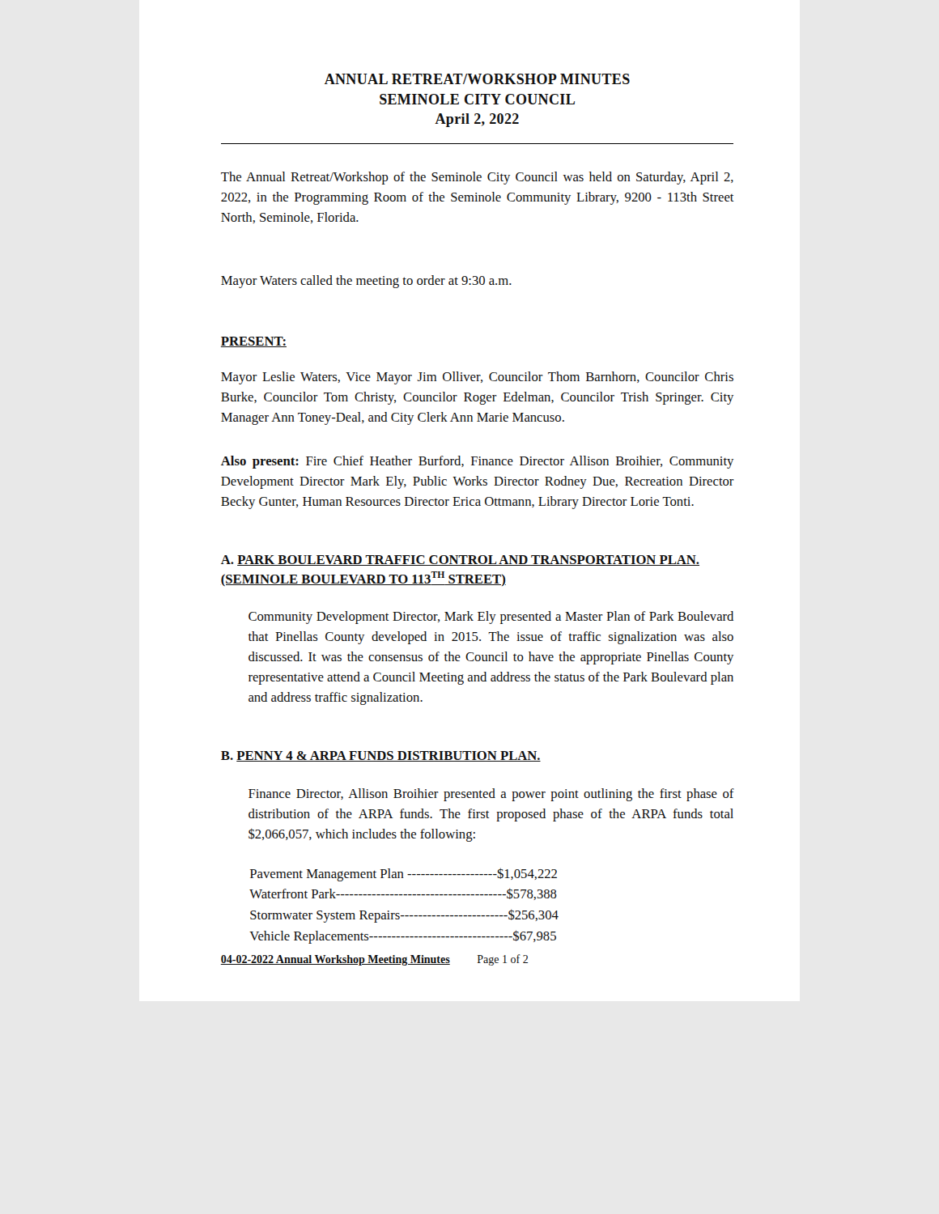ANNUAL RETREAT/WORKSHOP MINUTES SEMINOLE CITY COUNCIL April 2, 2022
The Annual Retreat/Workshop of the Seminole City Council was held on Saturday, April 2, 2022, in the Programming Room of the Seminole Community Library, 9200 - 113th Street North, Seminole, Florida.
Mayor Waters called the meeting to order at 9:30 a.m.
PRESENT:
Mayor Leslie Waters, Vice Mayor Jim Olliver, Councilor Thom Barnhorn, Councilor Chris Burke, Councilor Tom Christy, Councilor Roger Edelman, Councilor Trish Springer. City Manager Ann Toney-Deal, and City Clerk Ann Marie Mancuso.
Also present: Fire Chief Heather Burford, Finance Director Allison Broihier, Community Development Director Mark Ely, Public Works Director Rodney Due, Recreation Director Becky Gunter, Human Resources Director Erica Ottmann, Library Director Lorie Tonti.
A. PARK BOULEVARD TRAFFIC CONTROL AND TRANSPORTATION PLAN.
(SEMINOLE BOULEVARD TO 113TH STREET)
Community Development Director, Mark Ely presented a Master Plan of Park Boulevard that Pinellas County developed in 2015. The issue of traffic signalization was also discussed. It was the consensus of the Council to have the appropriate Pinellas County representative attend a Council Meeting and address the status of the Park Boulevard plan and address traffic signalization.
B. PENNY 4 & ARPA FUNDS DISTRIBUTION PLAN.
Finance Director, Allison Broihier presented a power point outlining the first phase of distribution of the ARPA funds. The first proposed phase of the ARPA funds total $2,066,057, which includes the following:
Pavement Management Plan --------------------$1,054,222 Waterfront Park--------------------------------------$578,388 Stormwater System Repairs------------------------$256,304 Vehicle Replacements--------------------------------$67,985
04-02-2022 Annual Workshop Meeting Minutes Page 1 of 2